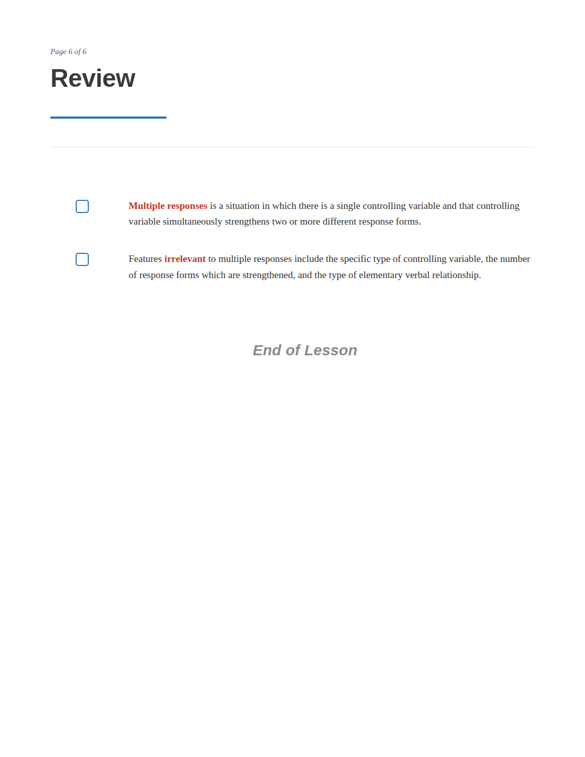Page 6 of 6
Review
Multiple responses is a situation in which there is a single controlling variable and that controlling variable simultaneously strengthens two or more different response forms.
Features irrelevant to multiple responses include the specific type of controlling variable, the number of response forms which are strengthened, and the type of elementary verbal relationship.
End of Lesson